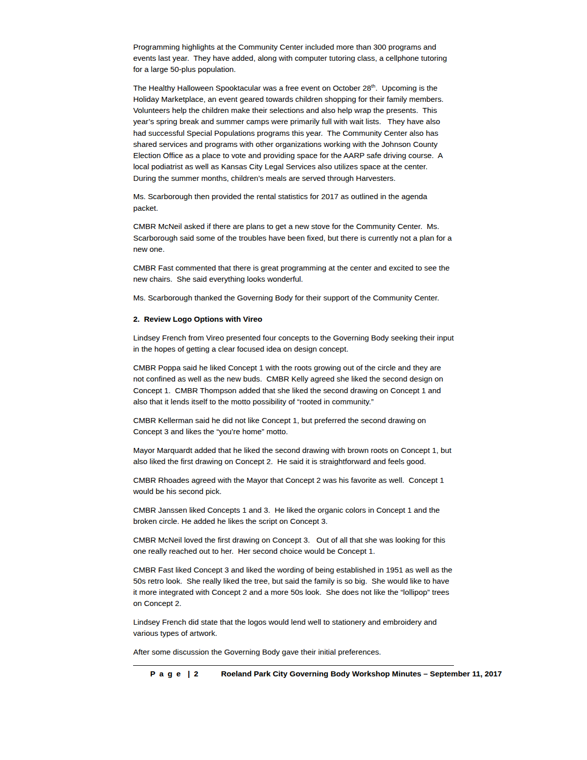Programming highlights at the Community Center included more than 300 programs and events last year. They have added, along with computer tutoring class, a cellphone tutoring for a large 50-plus population.
The Healthy Halloween Spooktacular was a free event on October 28th. Upcoming is the Holiday Marketplace, an event geared towards children shopping for their family members. Volunteers help the children make their selections and also help wrap the presents. This year’s spring break and summer camps were primarily full with wait lists. They have also had successful Special Populations programs this year. The Community Center also has shared services and programs with other organizations working with the Johnson County Election Office as a place to vote and providing space for the AARP safe driving course. A local podiatrist as well as Kansas City Legal Services also utilizes space at the center. During the summer months, children’s meals are served through Harvesters.
Ms. Scarborough then provided the rental statistics for 2017 as outlined in the agenda packet.
CMBR McNeil asked if there are plans to get a new stove for the Community Center. Ms. Scarborough said some of the troubles have been fixed, but there is currently not a plan for a new one.
CMBR Fast commented that there is great programming at the center and excited to see the new chairs. She said everything looks wonderful.
Ms. Scarborough thanked the Governing Body for their support of the Community Center.
2. Review Logo Options with Vireo
Lindsey French from Vireo presented four concepts to the Governing Body seeking their input in the hopes of getting a clear focused idea on design concept.
CMBR Poppa said he liked Concept 1 with the roots growing out of the circle and they are not confined as well as the new buds. CMBR Kelly agreed she liked the second design on Concept 1. CMBR Thompson added that she liked the second drawing on Concept 1 and also that it lends itself to the motto possibility of “rooted in community.”
CMBR Kellerman said he did not like Concept 1, but preferred the second drawing on Concept 3 and likes the “you’re home” motto.
Mayor Marquardt added that he liked the second drawing with brown roots on Concept 1, but also liked the first drawing on Concept 2. He said it is straightforward and feels good.
CMBR Rhoades agreed with the Mayor that Concept 2 was his favorite as well. Concept 1 would be his second pick.
CMBR Janssen liked Concepts 1 and 3. He liked the organic colors in Concept 1 and the broken circle. He added he likes the script on Concept 3.
CMBR McNeil loved the first drawing on Concept 3. Out of all that she was looking for this one really reached out to her. Her second choice would be Concept 1.
CMBR Fast liked Concept 3 and liked the wording of being established in 1951 as well as the 50s retro look. She really liked the tree, but said the family is so big. She would like to have it more integrated with Concept 2 and a more 50s look. She does not like the “lollipop” trees on Concept 2.
Lindsey French did state that the logos would lend well to stationery and embroidery and various types of artwork.
After some discussion the Governing Body gave their initial preferences.
P a g e | 2 Roeland Park City Governing Body Workshop Minutes – September 11, 2017